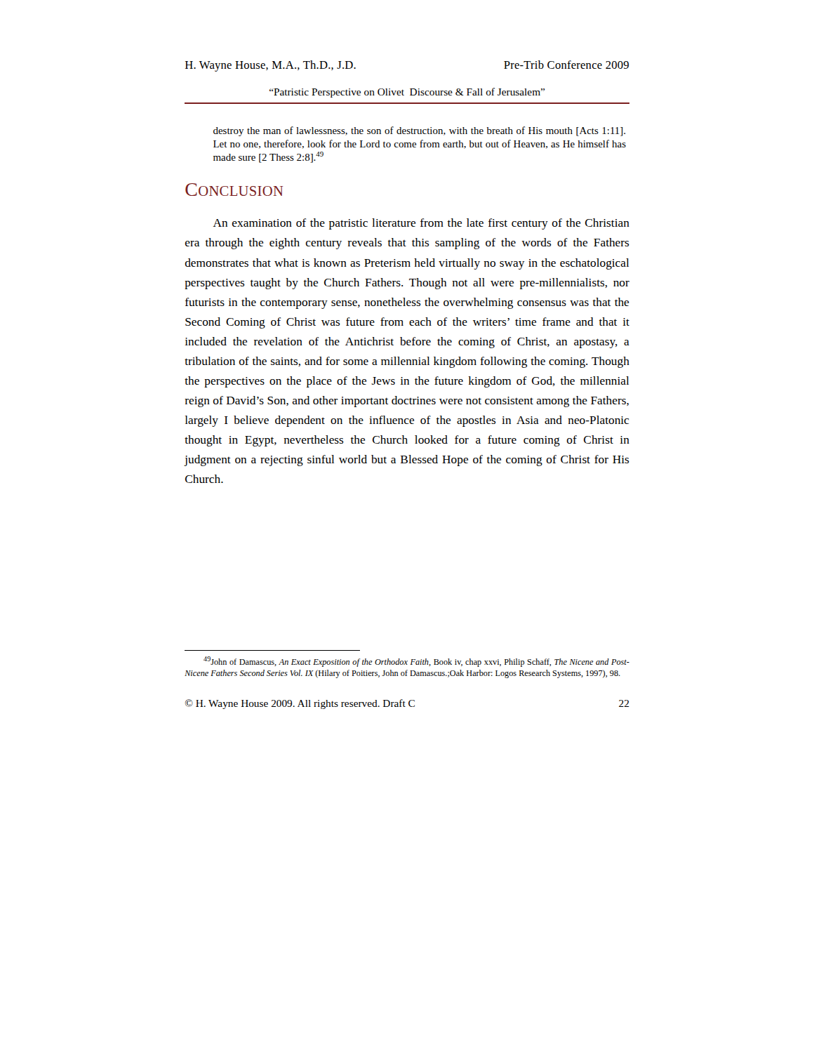H. Wayne House, M.A., Th.D., J.D.
Pre-Trib Conference 2009
“Patristic Perspective on Olivet Discourse & Fall of Jerusalem”
destroy the man of lawlessness, the son of destruction, with the breath of His mouth [Acts 1:11]. Let no one, therefore, look for the Lord to come from earth, but out of Heaven, as He himself has made sure [2 Thess 2:8].49
CONCLUSION
An examination of the patristic literature from the late first century of the Christian era through the eighth century reveals that this sampling of the words of the Fathers demonstrates that what is known as Preterism held virtually no sway in the eschatological perspectives taught by the Church Fathers. Though not all were pre-millennialists, nor futurists in the contemporary sense, nonetheless the overwhelming consensus was that the Second Coming of Christ was future from each of the writers’ time frame and that it included the revelation of the Antichrist before the coming of Christ, an apostasy, a tribulation of the saints, and for some a millennial kingdom following the coming. Though the perspectives on the place of the Jews in the future kingdom of God, the millennial reign of David’s Son, and other important doctrines were not consistent among the Fathers, largely I believe dependent on the influence of the apostles in Asia and neo-Platonic thought in Egypt, nevertheless the Church looked for a future coming of Christ in judgment on a rejecting sinful world but a Blessed Hope of the coming of Christ for His Church.
49John of Damascus, An Exact Exposition of the Orthodox Faith, Book iv, chap xxvi, Philip Schaff, The Nicene and Post-Nicene Fathers Second Series Vol. IX (Hilary of Poitiers, John of Damascus.;Oak Harbor: Logos Research Systems, 1997), 98.
© H. Wayne House 2009. All rights reserved. Draft C
22